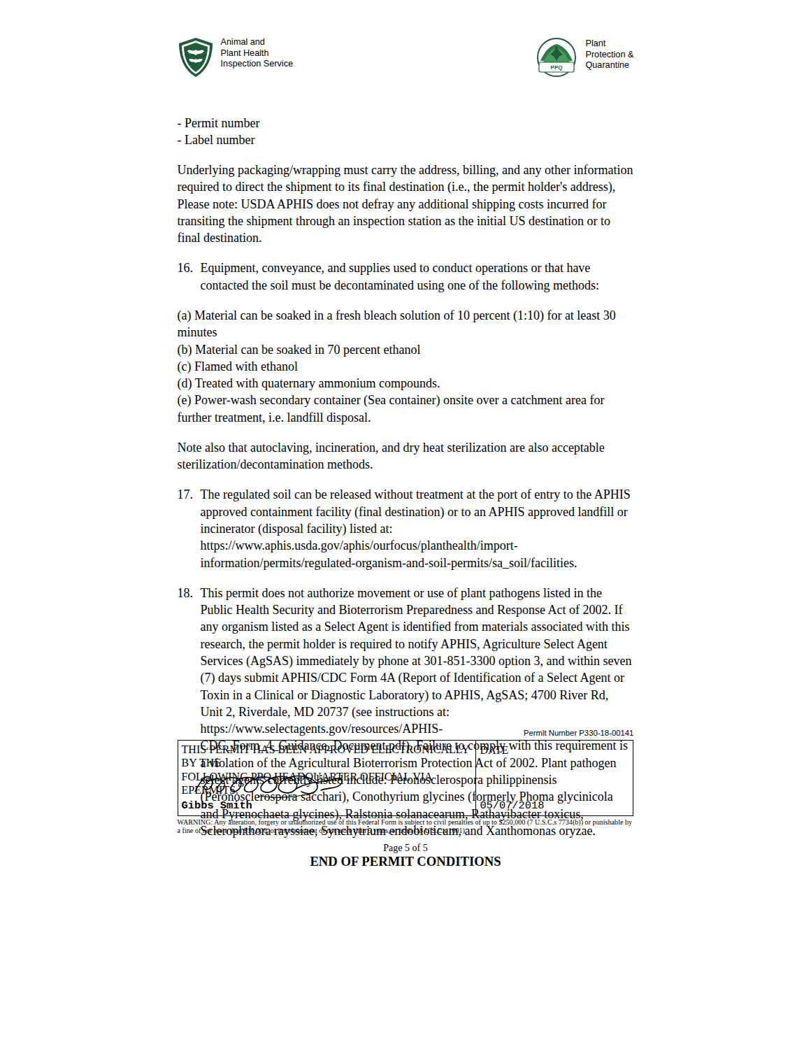Animal and
Plant Health
Inspection Service
PPQ
Plant
Protection &
Quarantine
- Permit number
- Label number
Underlying packaging/wrapping must carry the address, billing, and any other information required to direct the shipment to its final destination (i.e., the permit holder's address), Please note: USDA APHIS does not defray any additional shipping costs incurred for transiting the shipment through an inspection station as the initial US destination or to final destination.
16.
Equipment, conveyance, and supplies used to conduct operations or that have contacted the soil must be decontaminated using one of the following methods:
(a) Material can be soaked in a fresh bleach solution of 10 percent (1:10) for at least 30 minutes
(b) Material can be soaked in 70 percent ethanol
(c) Flamed with ethanol
(d) Treated with quaternary ammonium compounds.
(e) Power-wash secondary container (Sea container) onsite over a catchment area for further treatment, i.e. landfill disposal.
Note also that autoclaving, incineration, and dry heat sterilization are also acceptable sterilization/decontamination methods.
17.
The regulated soil can be released without treatment at the port of entry to the APHIS approved containment facility (final destination) or to an APHIS approved landfill or incinerator (disposal facility) listed at: https://www.aphis.usda.gov/aphis/ourfocus/planthealth/import-information/permits/regulated-organism-and-soil-permits/sa_soil/facilities.
18.
This permit does not authorize movement or use of plant pathogens listed in the Public Health Security and Bioterrorism Preparedness and Response Act of 2002. If any organism listed as a Select Agent is identified from materials associated with this research, the permit holder is required to notify APHIS, Agriculture Select Agent Services (AgSAS) immediately by phone at 301-851-3300 option 3, and within seven (7) days submit APHIS/CDC Form 4A (Report of Identification of a Select Agent or Toxin in a Clinical or Diagnostic Laboratory) to APHIS, AgSAS; 4700 River Rd, Unit 2, Riverdale, MD 20737 (see instructions at: https://www.selectagents.gov/resources/APHIS-CDC_Form_4_Guidance_Document.pdf). Failure to comply with this requirement is a violation of the Agricultural Bioterrorism Protection Act of 2002. Plant pathogen select agents currently listed include: Peronosclerospora philippinensis (Peronosclerospora sacchari), Conothyrium glycines (formerly Phoma glycinicola and Pyrenochaeta glycines), Ralstonia solanacearum, Rathayibacter toxicus, Sclerophthora rayssiae, Synchytrium endobioticum, and Xanthomonas oryzae.
END OF PERMIT CONDITIONS
Permit Number P330-18-00141
| THIS PERMIT HAS BEEN APPROVED ELECTRONICALLY BY THE FOLLOWING PPQ HEADQUARTER OFFICIAL VIA EPERMITS. Gibbs Smith | DATE 05/07/2018 |
WARNING: Any alteration, forgery or unauthorized use of this Federal Form is subject to civil penalties of up to $250,000 (7 U.S.C.s 7734(b)) or punishable by a fine of not more than $10,000, or imprisonment of not more than 5 years, or both (18 U.S.C.s 1001)
Page 5 of 5